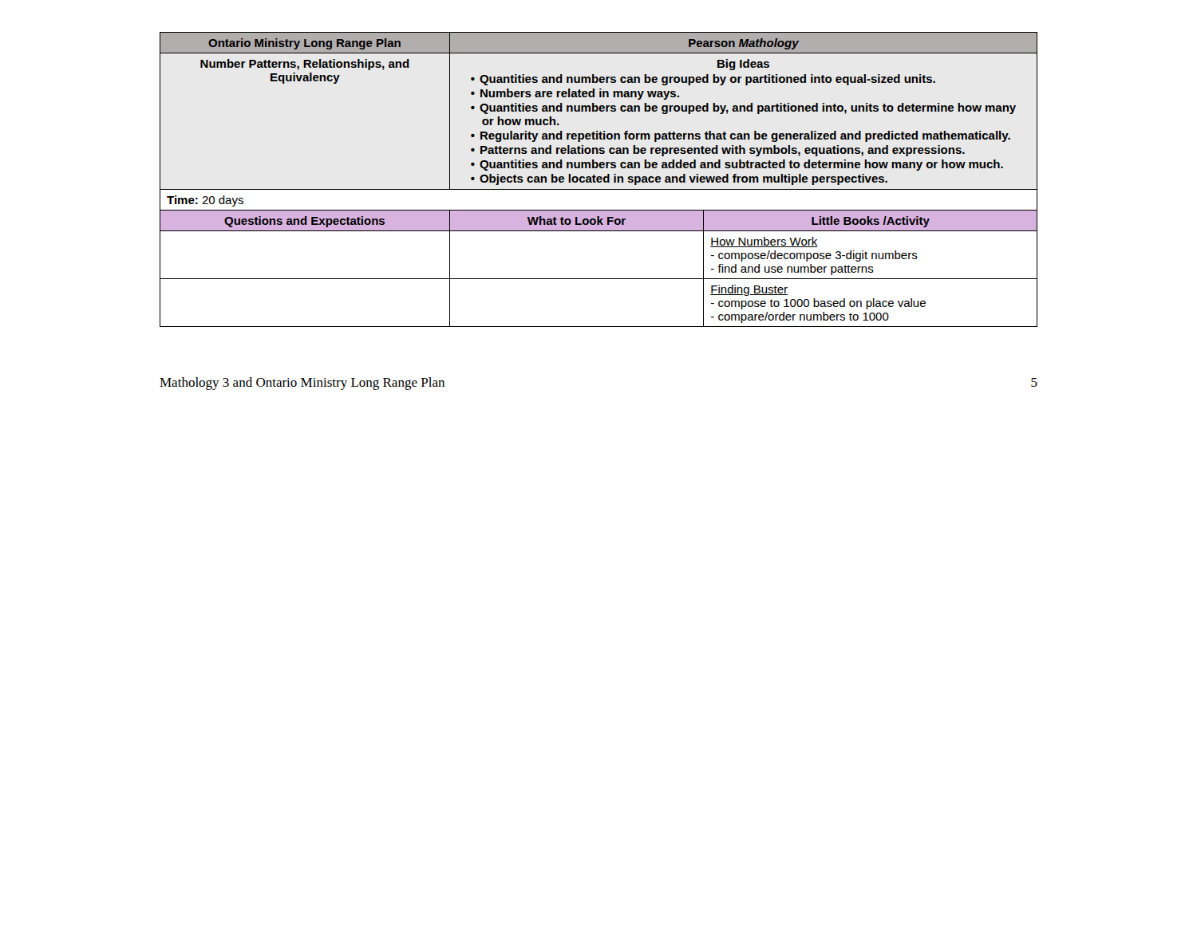| Ontario Ministry Long Range Plan | Pearson Mathology |
| Number Patterns, Relationships, and Equivalency | Big Ideas Quantities and numbers can be grouped by or partitioned into equal-sized units. Numbers are related in many ways. Quantities and numbers can be grouped by, and partitioned into, units to determine how many or how much. Regularity and repetition form patterns that can be generalized and predicted mathematically. Patterns and relations can be represented with symbols, equations, and expressions. Quantities and numbers can be added and subtracted to determine how many or how much. Objects can be located in space and viewed from multiple perspectives. |
| Time: 20 days |
| Questions and Expectations | What to Look For | Little Books /Activity |
| | | How Numbers Work - compose/decompose 3-digit numbers - find and use number patterns |
| | | Finding Buster - compose to 1000 based on place value - compare/order numbers to 1000 |
Mathology 3 and Ontario Ministry Long Range Plan 5